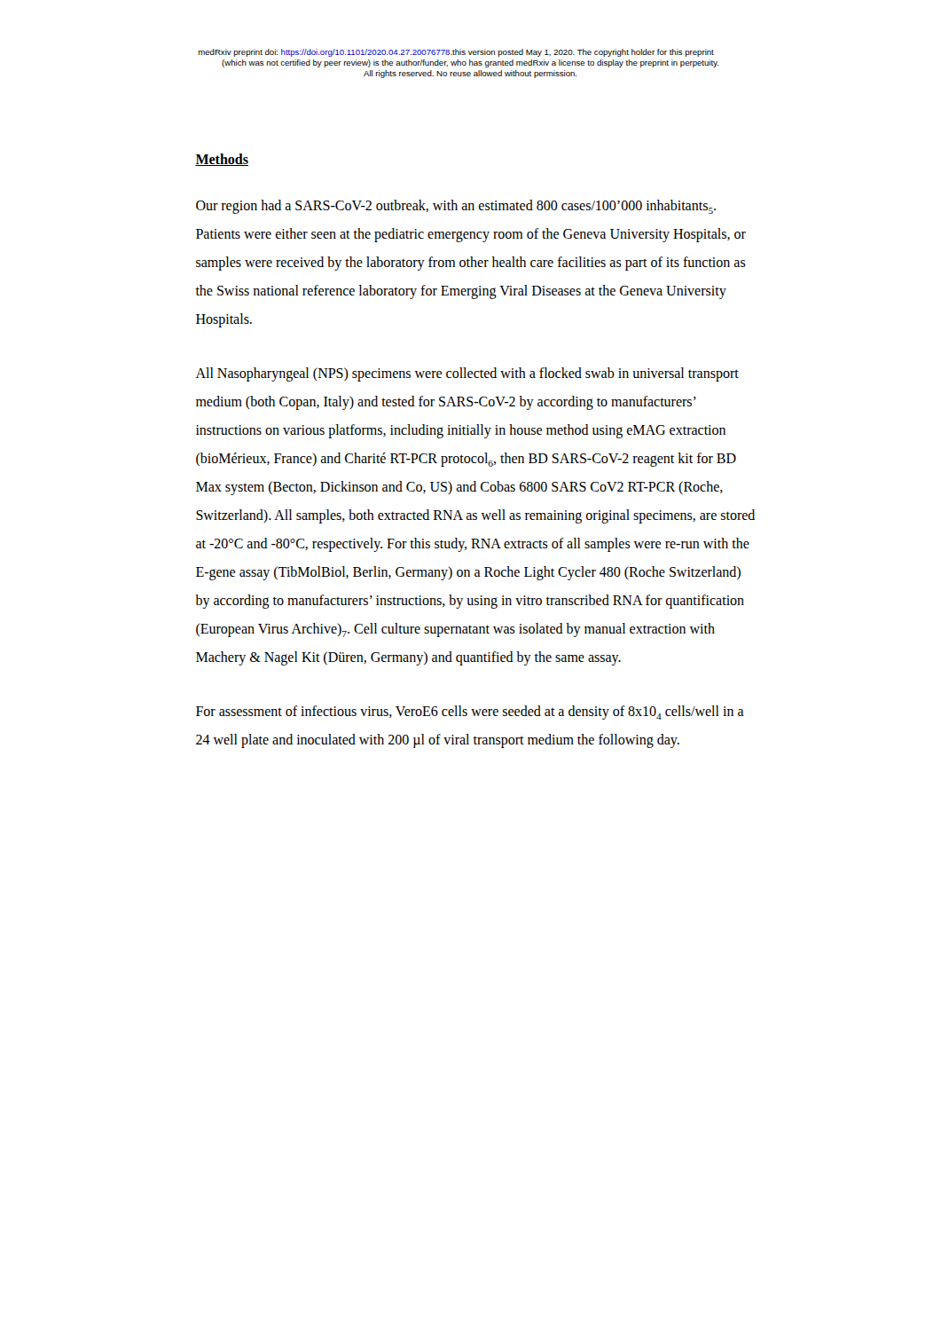medRxiv preprint doi: https://doi.org/10.1101/2020.04.27.20076778.this version posted May 1, 2020. The copyright holder for this preprint
(which was not certified by peer review) is the author/funder, who has granted medRxiv a license to display the preprint in perpetuity.
All rights reserved. No reuse allowed without permission.
Methods
Our region had a SARS-CoV-2 outbreak, with an estimated 800 cases/100’000 inhabitants5. Patients were either seen at the pediatric emergency room of the Geneva University Hospitals, or samples were received by the laboratory from other health care facilities as part of its function as the Swiss national reference laboratory for Emerging Viral Diseases at the Geneva University Hospitals.
All Nasopharyngeal (NPS) specimens were collected with a flocked swab in universal transport medium (both Copan, Italy) and tested for SARS-CoV-2 by according to manufacturers’ instructions on various platforms, including initially in house method using eMAG extraction (bioMérieux, France) and Charité RT-PCR protocol6, then BD SARS-CoV-2 reagent kit for BD Max system (Becton, Dickinson and Co, US) and Cobas 6800 SARS CoV2 RT-PCR (Roche, Switzerland). All samples, both extracted RNA as well as remaining original specimens, are stored at -20°C and -80°C, respectively. For this study, RNA extracts of all samples were re-run with the E-gene assay (TibMolBiol, Berlin, Germany) on a Roche Light Cycler 480 (Roche Switzerland) by according to manufacturers’ instructions, by using in vitro transcribed RNA for quantification (European Virus Archive)7. Cell culture supernatant was isolated by manual extraction with Machery & Nagel Kit (Düren, Germany) and quantified by the same assay.
For assessment of infectious virus, VeroE6 cells were seeded at a density of 8x104 cells/well in a 24 well plate and inoculated with 200 µl of viral transport medium the following day.